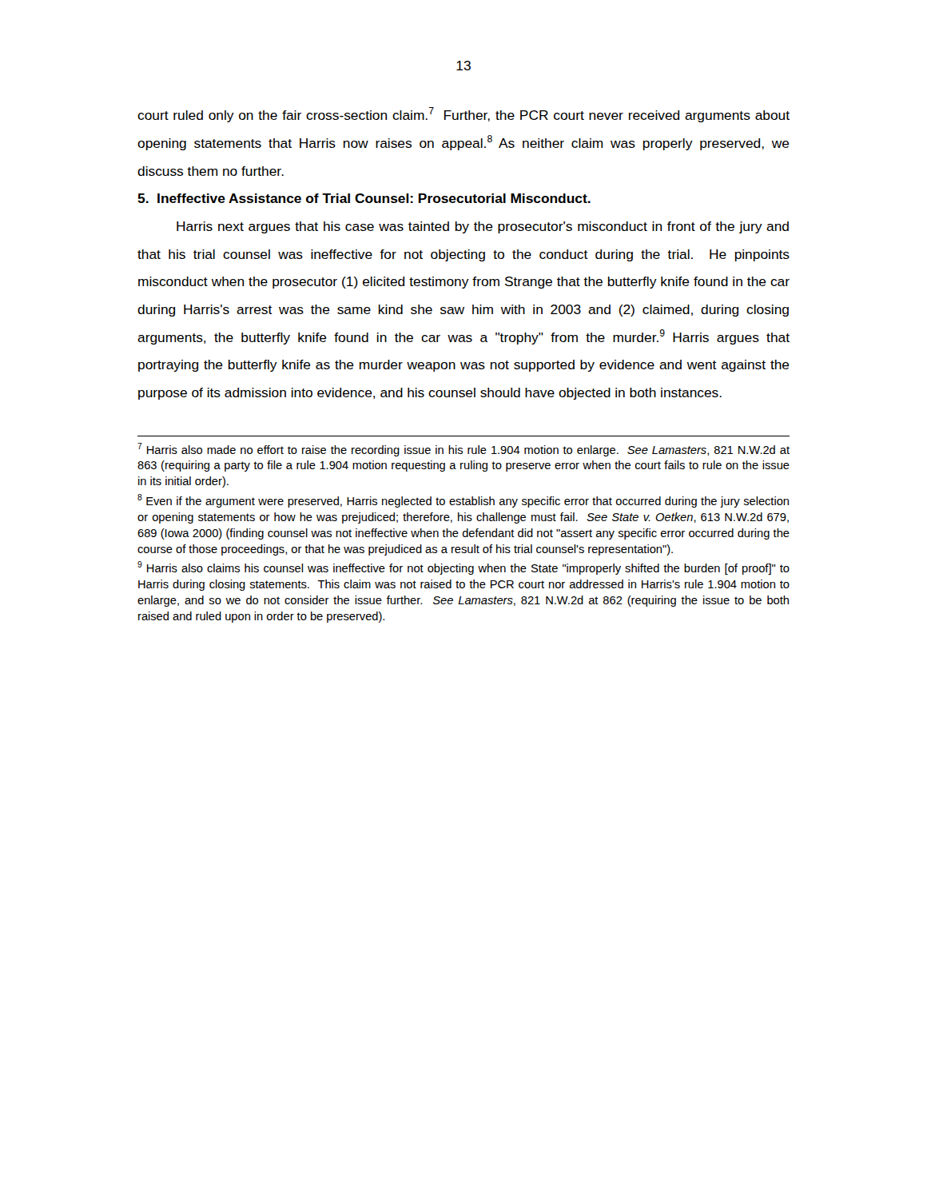13
court ruled only on the fair cross-section claim.7 Further, the PCR court never received arguments about opening statements that Harris now raises on appeal.8 As neither claim was properly preserved, we discuss them no further.
5. Ineffective Assistance of Trial Counsel: Prosecutorial Misconduct.
Harris next argues that his case was tainted by the prosecutor's misconduct in front of the jury and that his trial counsel was ineffective for not objecting to the conduct during the trial. He pinpoints misconduct when the prosecutor (1) elicited testimony from Strange that the butterfly knife found in the car during Harris's arrest was the same kind she saw him with in 2003 and (2) claimed, during closing arguments, the butterfly knife found in the car was a "trophy" from the murder.9 Harris argues that portraying the butterfly knife as the murder weapon was not supported by evidence and went against the purpose of its admission into evidence, and his counsel should have objected in both instances.
7 Harris also made no effort to raise the recording issue in his rule 1.904 motion to enlarge. See Lamasters, 821 N.W.2d at 863 (requiring a party to file a rule 1.904 motion requesting a ruling to preserve error when the court fails to rule on the issue in its initial order).
8 Even if the argument were preserved, Harris neglected to establish any specific error that occurred during the jury selection or opening statements or how he was prejudiced; therefore, his challenge must fail. See State v. Oetken, 613 N.W.2d 679, 689 (Iowa 2000) (finding counsel was not ineffective when the defendant did not "assert any specific error occurred during the course of those proceedings, or that he was prejudiced as a result of his trial counsel's representation").
9 Harris also claims his counsel was ineffective for not objecting when the State "improperly shifted the burden [of proof]" to Harris during closing statements. This claim was not raised to the PCR court nor addressed in Harris's rule 1.904 motion to enlarge, and so we do not consider the issue further. See Lamasters, 821 N.W.2d at 862 (requiring the issue to be both raised and ruled upon in order to be preserved).